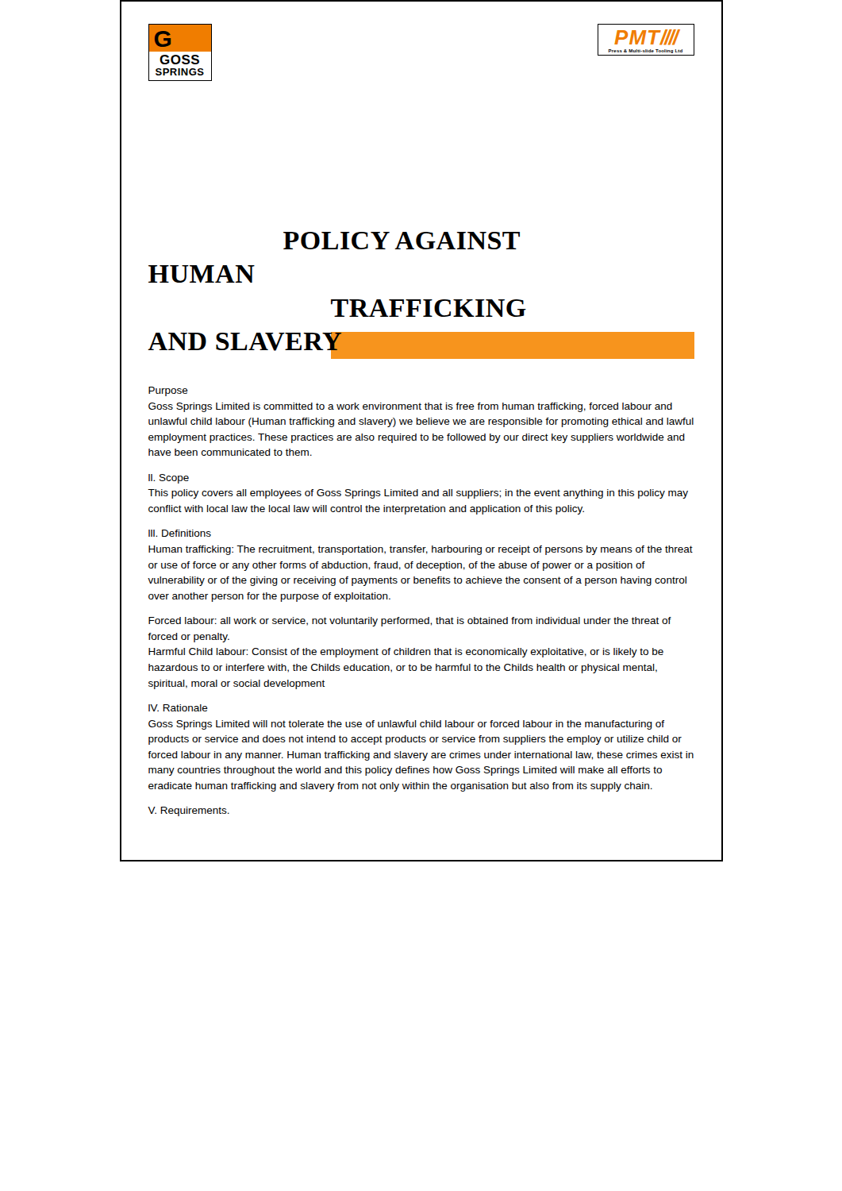G
GOSS
SPRINGS
PMT////
Press & Multi-slide Tooling Ltd
POLICY AGAINST HUMAN TRAFFICKING AND SLAVERY
Purpose
Goss Springs Limited is committed to a work environment that is free from human trafficking, forced labour and unlawful child labour (Human trafficking and slavery) we believe we are responsible for promoting ethical and lawful employment practices. These practices are also required to be followed by our direct key suppliers worldwide and have been communicated to them.
ll. Scope
This policy covers all employees of Goss Springs Limited and all suppliers; in the event anything in this policy may conflict with local law the local law will control the interpretation and application of this policy.
lll. Definitions
Human trafficking: The recruitment, transportation, transfer, harbouring or receipt of persons by means of the threat or use of force or any other forms of abduction, fraud, of deception, of the abuse of power or a position of vulnerability or of the giving or receiving of payments or benefits to achieve the consent of a person having control over another person for the purpose of exploitation.
Forced labour: all work or service, not voluntarily performed, that is obtained from individual under the threat of forced or penalty.
Harmful Child labour: Consist of the employment of children that is economically exploitative, or is likely to be hazardous to or interfere with, the Childs education, or to be harmful to the Childs health or physical mental, spiritual, moral or social development
lV. Rationale
Goss Springs Limited will not tolerate the use of unlawful child labour or forced labour in the manufacturing of products or service and does not intend to accept products or service from suppliers the employ or utilize child or forced labour in any manner. Human trafficking and slavery are crimes under international law, these crimes exist in many countries throughout the world and this policy defines how Goss Springs Limited will make all efforts to eradicate human trafficking and slavery from not only within the organisation but also from its supply chain.
V. Requirements.